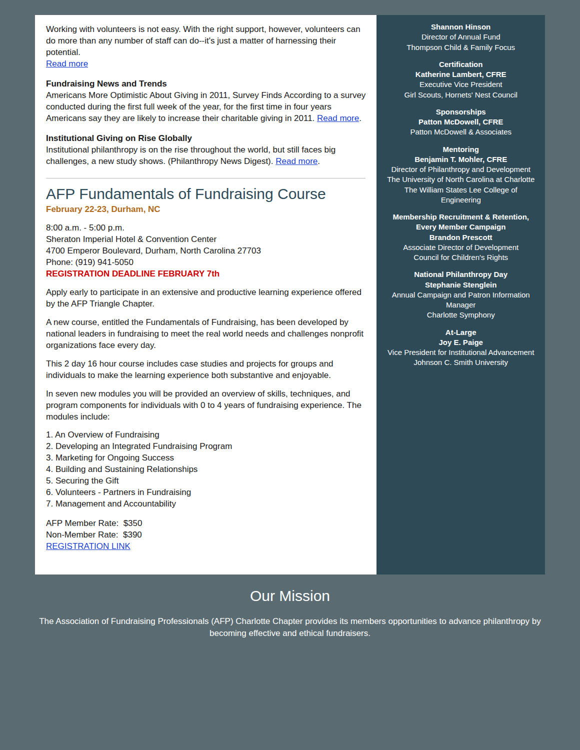Working with volunteers is not easy. With the right support, however, volunteers can do more than any number of staff can do--it's just a matter of harnessing their potential.
Read more
Fundraising News and Trends
Americans More Optimistic About Giving in 2011, Survey Finds According to a survey conducted during the first full week of the year, for the first time in four years Americans say they are likely to increase their charitable giving in 2011. Read more.
Institutional Giving on Rise Globally
Institutional philanthropy is on the rise throughout the world, but still faces big challenges, a new study shows. (Philanthropy News Digest). Read more.
AFP Fundamentals of Fundraising Course
February 22-23, Durham, NC
8:00 a.m. - 5:00 p.m.
Sheraton Imperial Hotel & Convention Center
4700 Emperor Boulevard, Durham, North Carolina 27703
Phone: (919) 941-5050
REGISTRATION DEADLINE FEBRUARY 7th
Apply early to participate in an extensive and productive learning experience offered by the AFP Triangle Chapter.
A new course, entitled the Fundamentals of Fundraising, has been developed by national leaders in fundraising to meet the real world needs and challenges nonprofit organizations face every day.
This 2 day 16 hour course includes case studies and projects for groups and individuals to make the learning experience both substantive and enjoyable.
In seven new modules you will be provided an overview of skills, techniques, and program components for individuals with 0 to 4 years of fundraising experience. The modules include:
1. An Overview of Fundraising
2. Developing an Integrated Fundraising Program
3. Marketing for Ongoing Success
4. Building and Sustaining Relationships
5. Securing the Gift
6. Volunteers - Partners in Fundraising
7. Management and Accountability
AFP Member Rate: $350
Non-Member Rate: $390
REGISTRATION LINK
Shannon Hinson
Director of Annual Fund
Thompson Child & Family Focus
Certification
Katherine Lambert, CFRE
Executive Vice President
Girl Scouts, Hornets' Nest Council
Sponsorships
Patton McDowell, CFRE
Patton McDowell & Associates
Mentoring
Benjamin T. Mohler, CFRE
Director of Philanthropy and Development
The University of North Carolina at Charlotte
The William States Lee College of Engineering
Membership Recruitment & Retention, Every Member Campaign
Brandon Prescott
Associate Director of Development
Council for Children's Rights
National Philanthropy Day
Stephanie Stenglein
Annual Campaign and Patron Information Manager
Charlotte Symphony
At-Large
Joy E. Paige
Vice President for Institutional Advancement
Johnson C. Smith University
Our Mission
The Association of Fundraising Professionals (AFP) Charlotte Chapter provides its members opportunities to advance philanthropy by becoming effective and ethical fundraisers.